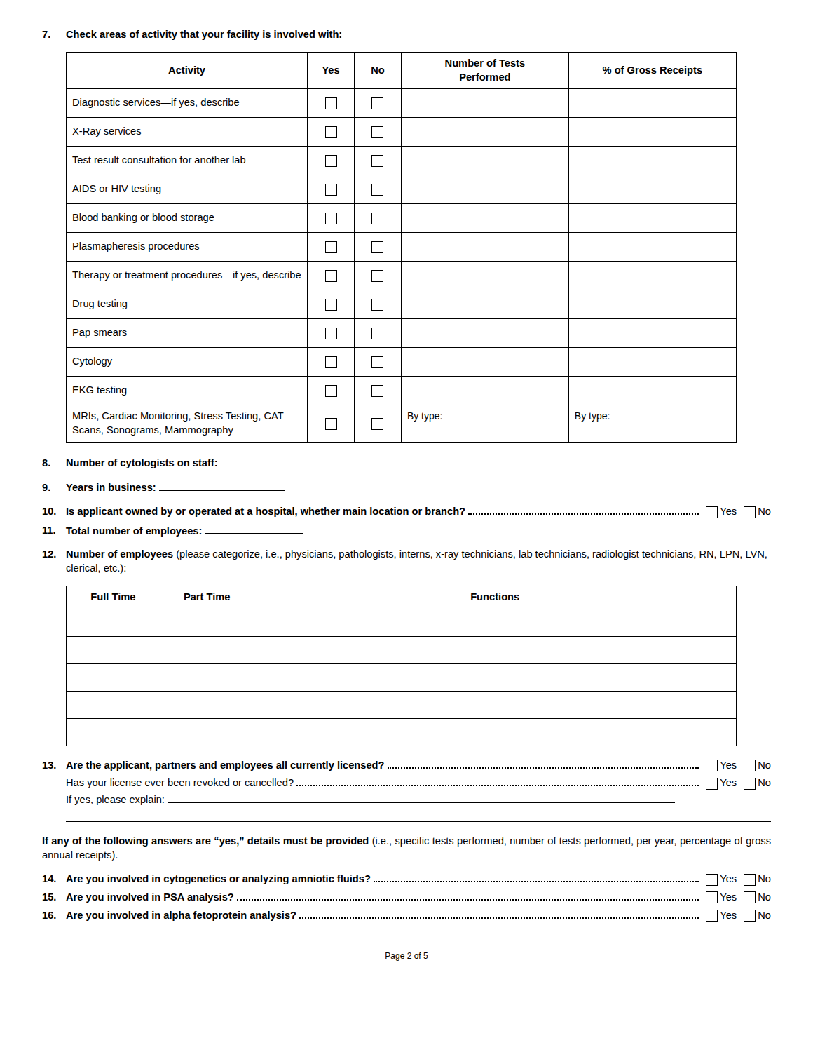7.
Check areas of activity that your facility is involved with:
| Activity | Yes | No | Number of Tests Performed | % of Gross Receipts |
| --- | --- | --- | --- | --- |
| Diagnostic services—if yes, describe | | | | |
| X-Ray services | | | | |
| Test result consultation for another lab | | | | |
| AIDS or HIV testing | | | | |
| Blood banking or blood storage | | | | |
| Plasmapheresis procedures | | | | |
| Therapy or treatment procedures—if yes, describe | | | | |
| Drug testing | | | | |
| Pap smears | | | | |
| Cytology | | | | |
| EKG testing | | | | |
| MRIs, Cardiac Monitoring, Stress Testing, CAT Scans, Sonograms, Mammography | | | By type: | By type: |
8.
Number of cytologists on staff:
9.
Years in business:
10.
Is applicant owned by or operated at a hospital, whether main location or branch?
Yes No
11.
Total number of employees:
12.
Number of employees (please categorize, i.e., physicians, pathologists, interns, x-ray technicians, lab technicians, radiologist technicians, RN, LPN, LVN, clerical, etc.):
| Full Time | Part Time | Functions |
| --- | --- | --- |
13.
Are the applicant, partners and employees all currently licensed?
Yes No
Has your license ever been revoked or cancelled?
Yes No
If yes, please explain:
If any of the following answers are “yes,” details must be provided (i.e., specific tests performed, number of tests performed, per year, percentage of gross annual receipts).
14.
Are you involved in cytogenetics or analyzing amniotic fluids?
Yes No
15.
Are you involved in PSA analysis?
Yes No
16.
Are you involved in alpha fetoprotein analysis?
Yes No
Page 2 of 5